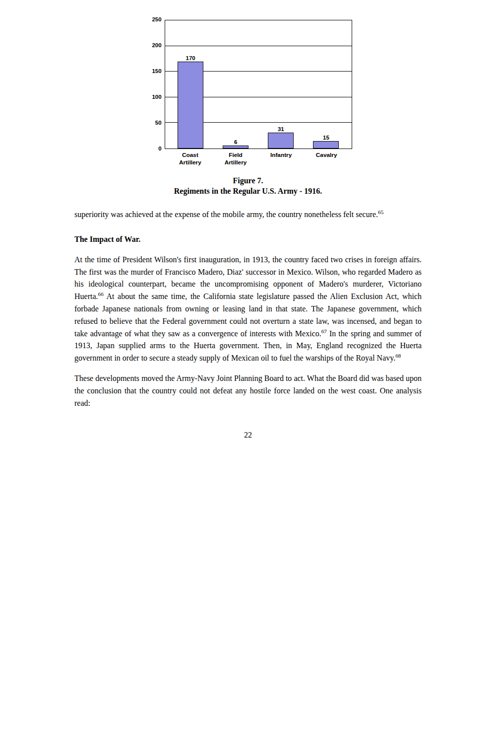250 200 150 100 50 0
170
6
31
15
Coast Artillery
Field Artillery
Infantry
Cavalry
Figure 7.
Regiments in the Regular U.S. Army - 1916.
superiority was achieved at the expense of the mobile army, the country nonetheless felt secure.65
The Impact of War.
At the time of President Wilson's first inauguration, in 1913, the country faced two crises in foreign affairs. The first was the murder of Francisco Madero, Diaz' successor in Mexico. Wilson, who regarded Madero as his ideological counterpart, became the uncompromising opponent of Madero's murderer, Victoriano Huerta.66 At about the same time, the California state legislature passed the Alien Exclusion Act, which forbade Japanese nationals from owning or leasing land in that state. The Japanese government, which refused to believe that the Federal government could not overturn a state law, was incensed, and began to take advantage of what they saw as a convergence of interests with Mexico.67 In the spring and summer of 1913, Japan supplied arms to the Huerta government. Then, in May, England recognized the Huerta government in order to secure a steady supply of Mexican oil to fuel the warships of the Royal Navy.68
These developments moved the Army-Navy Joint Planning Board to act. What the Board did was based upon the conclusion that the country could not defeat any hostile force landed on the west coast. One analysis read:
22